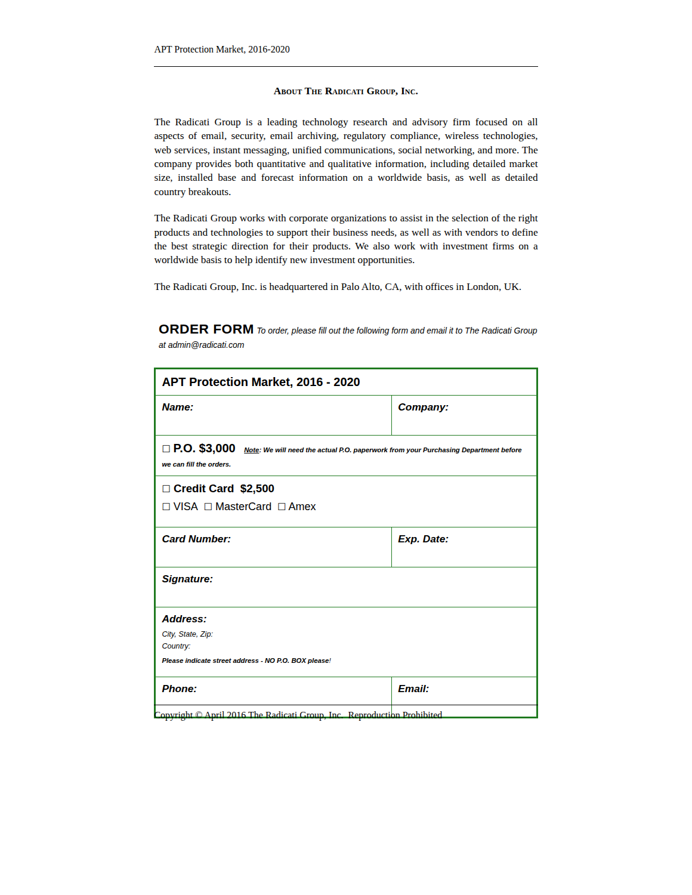APT Protection Market, 2016-2020
About The Radicati Group, Inc.
The Radicati Group is a leading technology research and advisory firm focused on all aspects of email, security, email archiving, regulatory compliance, wireless technologies, web services, instant messaging, unified communications, social networking, and more. The company provides both quantitative and qualitative information, including detailed market size, installed base and forecast information on a worldwide basis, as well as detailed country breakouts.
The Radicati Group works with corporate organizations to assist in the selection of the right products and technologies to support their business needs, as well as with vendors to define the best strategic direction for their products. We also work with investment firms on a worldwide basis to help identify new investment opportunities.
The Radicati Group, Inc. is headquartered in Palo Alto, CA, with offices in London, UK.
ORDER FORM To order, please fill out the following form and email it to The Radicati Group at admin@radicati.com
| APT Protection Market, 2016 - 2020 |
| Name: | Company: |
| ☐ P.O. $3,000 Note : We will need the actual P.O. paperwork from your Purchasing Department before we can fill the orders. |
| ☐ Credit Card $2,500 ☐ VISA ☐ MasterCard ☐ Amex |
| Card Number: | Exp. Date: |
| Signature: |
| Address: City, State, Zip: Country: Please indicate street address - NO P.O. BOX please ! |
| Phone: | Email: |
Copyright © April 2016 The Radicati Group, Inc. Reproduction Prohibited